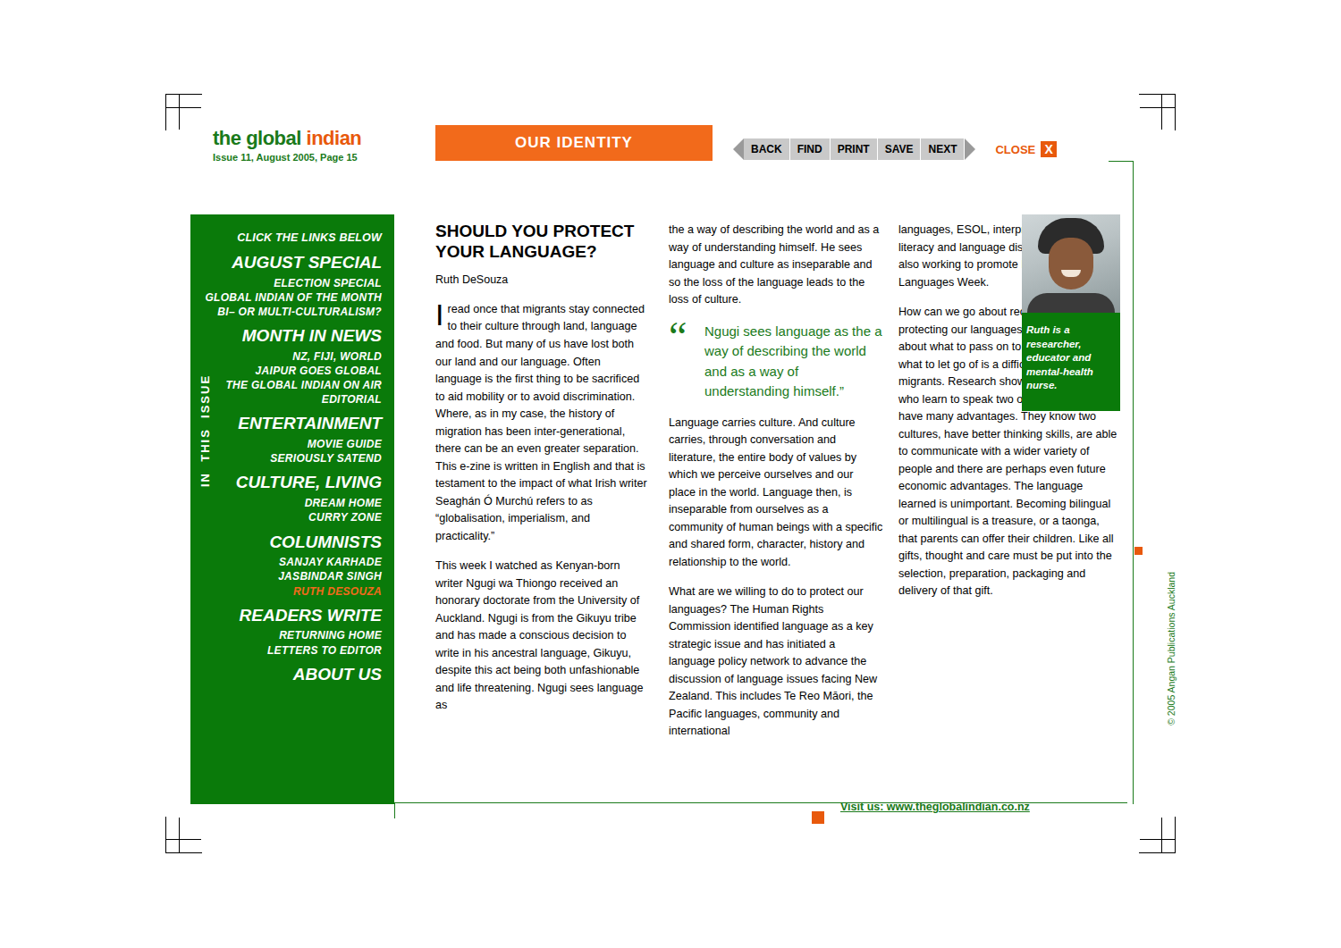the global indian
Issue 11, August 2005, Page 15
OUR IDENTITY
BACK
FIND
PRINT
SAVE
NEXT
CLOSE X
CLICK THE LINKS BELOW
AUGUST SPECIAL
Election Special
Global Indian of the month
Bi– or Multi-culturalism?
MONTH IN NEWS
NZ, Fiji, World
Jaipur goes global
The Global Indian on air
Editorial
ENTERTAINMENT
Movie Guide
Seriously Satend
CULTURE, LIVING
Dream home
Curry zone
COLUMNISTS
Sanjay karhade
Jasbindar singh
Ruth Desouza
READERS WRITE
Returning home
Letters to editor
ABOUT US
IN THIS ISSUE
SHOULD YOU PROTECT YOUR LANGUAGE?
Ruth DeSouza
I read once that migrants stay connected to their culture through land, language and food. But many of us have lost both our land and our language. Often language is the first thing to be sacrificed to aid mobility or to avoid discrimination. Where, as in my case, the history of migration has been inter-generational, there can be an even greater separation. This e-zine is written in English and that is testament to the impact of what Irish writer Seaghán Ó Murchú refers to as “globalisation, imperialism, and practicality.”
This week I watched as Kenyan-born writer Ngugi wa Thiongo received an honorary doctorate from the University of Auckland. Ngugi is from the Gikuyu tribe and has made a conscious decision to write in his ancestral language, Gikuyu, despite this act being both unfashionable and life threatening. Ngugi sees language as
the a way of describing the world and as a way of understanding himself. He sees language and culture as inseparable and so the loss of the language leads to the loss of culture.
“ Ngugi sees language as the a way of describing the world and as a way of understanding himself.”
Language carries culture. And culture carries, through conversation and literature, the entire body of values by which we perceive ourselves and our place in the world. Language then, is inseparable from ourselves as a community of human beings with a specific and shared form, character, history and relationship to the world.
What are we willing to do to protect our languages? The Human Rights Commission identified language as a key strategic issue and has initiated a language policy network to advance the discussion of language issues facing New Zealand. This includes Te Reo Māori, the Pacific languages, community and international
languages, ESOL, interpretation services, literacy and language discrimination. It is also working to promote International Languages Week.
How can we go about reclaiming or protecting our languages? The decision about what to pass on to our children and what to let go of is a difficult one for many migrants. Research shows that children who learn to speak two or more languages have many advantages. They know two cultures, have better thinking skills, are able to communicate with a wider variety of people and there are perhaps even future economic advantages. The language learned is unimportant. Becoming bilingual or multilingual is a treasure, or a taonga, that parents can offer their children. Like all gifts, thought and care must be put into the selection, preparation, packaging and delivery of that gift.
Ruth is a researcher, educator and mental-health nurse.
© 2005 Angan Publications Auckland
Visit us: www.theglobalindian.co.nz